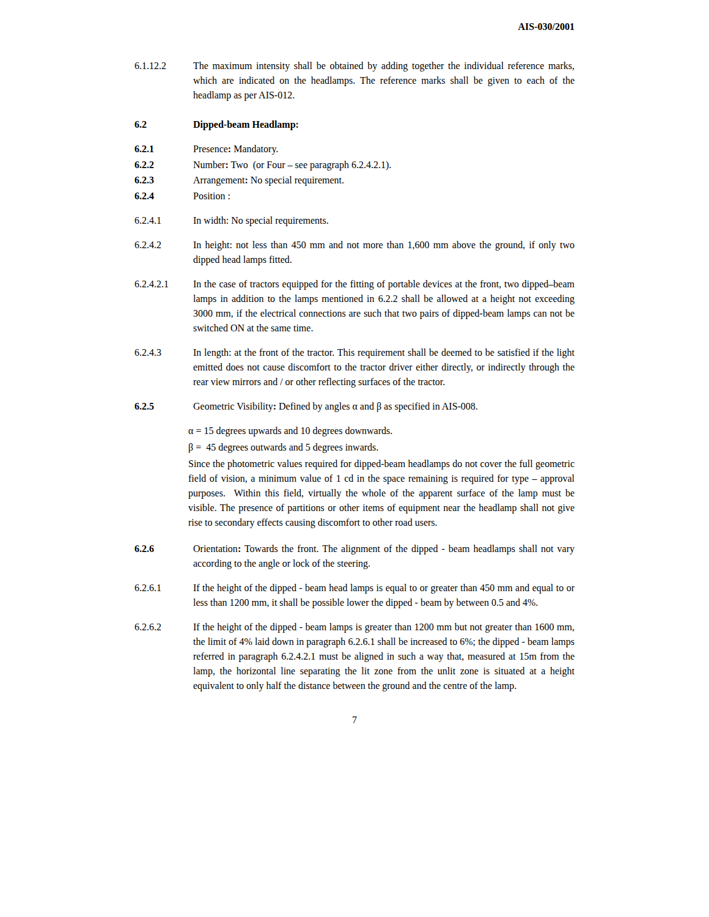AIS-030/2001
6.1.12.2
The maximum intensity shall be obtained by adding together the individual reference marks, which are indicated on the headlamps. The reference marks shall be given to each of the headlamp as per AIS-012.
6.2
Dipped-beam Headlamp:
6.2.1
Presence: Mandatory.
6.2.2
Number: Two (or Four – see paragraph 6.2.4.2.1).
6.2.3
Arrangement: No special requirement.
6.2.4
Position :
6.2.4.1
In width: No special requirements.
6.2.4.2
In height: not less than 450 mm and not more than 1,600 mm above the ground, if only two dipped head lamps fitted.
6.2.4.2.1
In the case of tractors equipped for the fitting of portable devices at the front, two dipped–beam lamps in addition to the lamps mentioned in 6.2.2 shall be allowed at a height not exceeding 3000 mm, if the electrical connections are such that two pairs of dipped-beam lamps can not be switched ON at the same time.
6.2.4.3
In length: at the front of the tractor. This requirement shall be deemed to be satisfied if the light emitted does not cause discomfort to the tractor driver either directly, or indirectly through the rear view mirrors and / or other reflecting surfaces of the tractor.
6.2.5
Geometric Visibility: Defined by angles α and β as specified in AIS-008.
α = 15 degrees upwards and 10 degrees downwards.
β = 45 degrees outwards and 5 degrees inwards.
Since the photometric values required for dipped-beam headlamps do not cover the full geometric field of vision, a minimum value of 1 cd in the space remaining is required for type – approval purposes. Within this field, virtually the whole of the apparent surface of the lamp must be visible. The presence of partitions or other items of equipment near the headlamp shall not give rise to secondary effects causing discomfort to other road users.
6.2.6
Orientation: Towards the front. The alignment of the dipped - beam headlamps shall not vary according to the angle or lock of the steering.
6.2.6.1
If the height of the dipped - beam head lamps is equal to or greater than 450 mm and equal to or less than 1200 mm, it shall be possible lower the dipped - beam by between 0.5 and 4%.
6.2.6.2
If the height of the dipped - beam lamps is greater than 1200 mm but not greater than 1600 mm, the limit of 4% laid down in paragraph 6.2.6.1 shall be increased to 6%; the dipped - beam lamps referred in paragraph 6.2.4.2.1 must be aligned in such a way that, measured at 15m from the lamp, the horizontal line separating the lit zone from the unlit zone is situated at a height equivalent to only half the distance between the ground and the centre of the lamp.
7